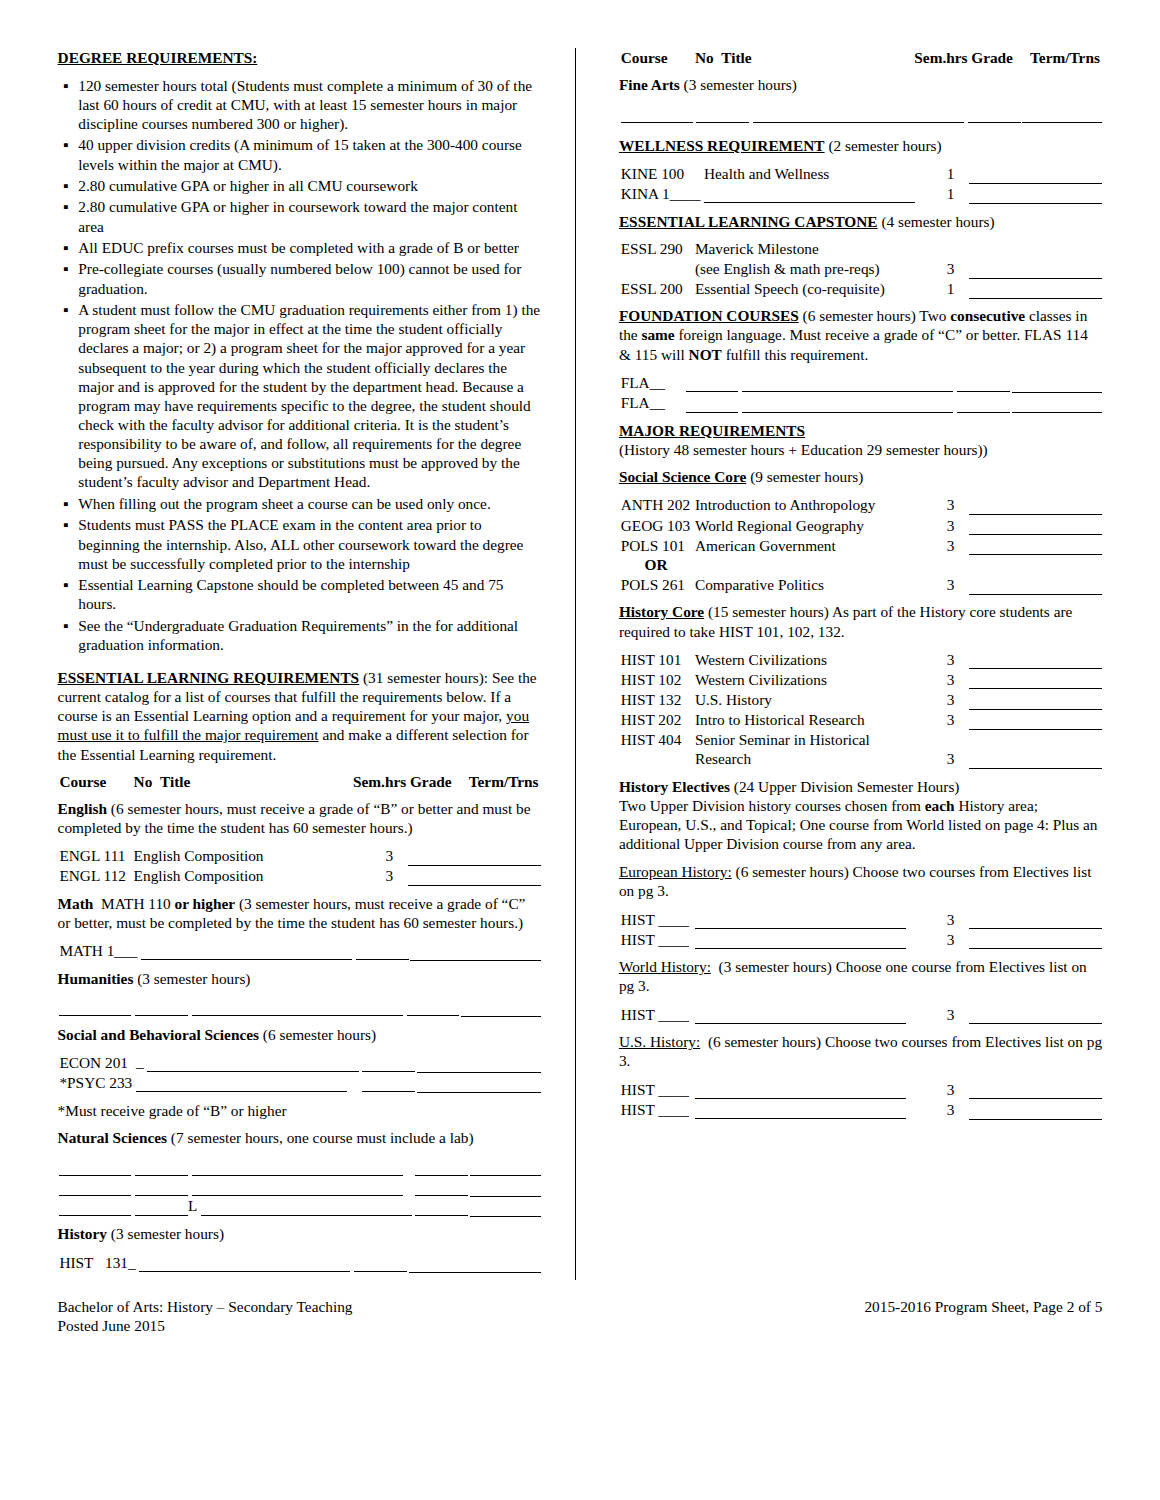Degree Requirements:
120 semester hours total (Students must complete a minimum of 30 of the last 60 hours of credit at CMU, with at least 15 semester hours in major discipline courses numbered 300 or higher).
40 upper division credits (A minimum of 15 taken at the 300-400 course levels within the major at CMU).
2.80 cumulative GPA or higher in all CMU coursework
2.80 cumulative GPA or higher in coursework toward the major content area
All EDUC prefix courses must be completed with a grade of B or better
Pre-collegiate courses (usually numbered below 100) cannot be used for graduation.
A student must follow the CMU graduation requirements either from 1) the program sheet for the major in effect at the time the student officially declares a major; or 2) a program sheet for the major approved for a year subsequent to the year during which the student officially declares the major and is approved for the student by the department head. Because a program may have requirements specific to the degree, the student should check with the faculty advisor for additional criteria. It is the student’s responsibility to be aware of, and follow, all requirements for the degree being pursued. Any exceptions or substitutions must be approved by the student’s faculty advisor and Department Head.
When filling out the program sheet a course can be used only once.
Students must PASS the PLACE exam in the content area prior to beginning the internship. Also, ALL other coursework toward the degree must be successfully completed prior to the internship
Essential Learning Capstone should be completed between 45 and 75 hours.
See the “Undergraduate Graduation Requirements” in the for additional graduation information.
Essential Learning Requirements (31 semester hours): See the current catalog for a list of courses that fulfill the requirements below. If a course is an Essential Learning option and a requirement for your major, you must use it to fulfill the major requirement and make a different selection for the Essential Learning requirement.
| Course | No Title | Sem.hrs | Grade | Term/Trns |
English (6 semester hours, must receive a grade of “B” or better and must be completed by the time the student has 60 semester hours.)
| ENGL 111 | English Composition | 3 | | |
| ENGL 112 | English Composition | 3 | | |
Math MATH 110 or higher (3 semester hours, must receive a grade of “C” or better, must be completed by the time the student has 60 semester hours.)
| MATH 1___ | | | | |
Humanities (3 semester hours)
Social and Behavioral Sciences (6 semester hours)
| ECON 201 | _ | | | |
| *PSYC 233 | | | | |
*Must receive grade of “B” or higher
Natural Sciences (7 semester hours, one course must include a lab)
| | L | | | |
History (3 semester hours)
| HIST 131_ | | | | |
| Course | No Title | Sem.hrs | Grade | Term/Trns |
Fine Arts (3 semester hours)
Wellness Requirement (2 semester hours)
| KINE 100 | Health and Wellness | 1 | | |
| KINA 1____ | | 1 | | |
Essential Learning Capstone (4 semester hours)
| ESSL 290 | Maverick Milestone | | | |
| | (see English & math pre-reqs) | 3 | | |
| ESSL 200 | Essential Speech (co-requisite) | 1 | | |
Foundation Courses (6 semester hours) Two consecutive classes in the same foreign language. Must receive a grade of “C” or better. FLAS 114 & 115 will NOT fulfill this requirement.
| FLA__ | | | | |
| FLA__ | | | | |
Major Requirements
(History 48 semester hours + Education 29 semester hours))
Social Science Core (9 semester hours)
| ANTH 202 | Introduction to Anthropology | 3 | | |
| GEOG 103 | World Regional Geography | 3 | | |
| POLS 101 | American Government | 3 | | |
| OR | | | | |
| POLS 261 | Comparative Politics | 3 | | |
History Core (15 semester hours) As part of the History core students are required to take HIST 101, 102, 132.
| HIST 101 | Western Civilizations | 3 | | |
| HIST 102 | Western Civilizations | 3 | | |
| HIST 132 | U.S. History | 3 | | |
| HIST 202 | Intro to Historical Research | 3 | | |
| HIST 404 | Senior Seminar in Historical | | | |
| | Research | 3 | | |
History Electives (24 Upper Division Semester Hours)
Two Upper Division history courses chosen from each History area; European, U.S., and Topical; One course from World listed on page 4: Plus an additional Upper Division course from any area.
European History: (6 semester hours) Choose two courses from Electives list on pg 3.
| HIST ____ | | 3 | | |
| HIST ____ | | 3 | | |
World History: (3 semester hours) Choose one course from Electives list on pg 3.
| HIST ____ | | 3 | | |
U.S. History: (6 semester hours) Choose two courses from Electives list on pg 3.
| HIST ____ | | 3 | | |
| HIST ____ | | 3 | | |
Bachelor of Arts: History – Secondary Teaching Posted June 2015
2015-2016 Program Sheet, Page 2 of 5